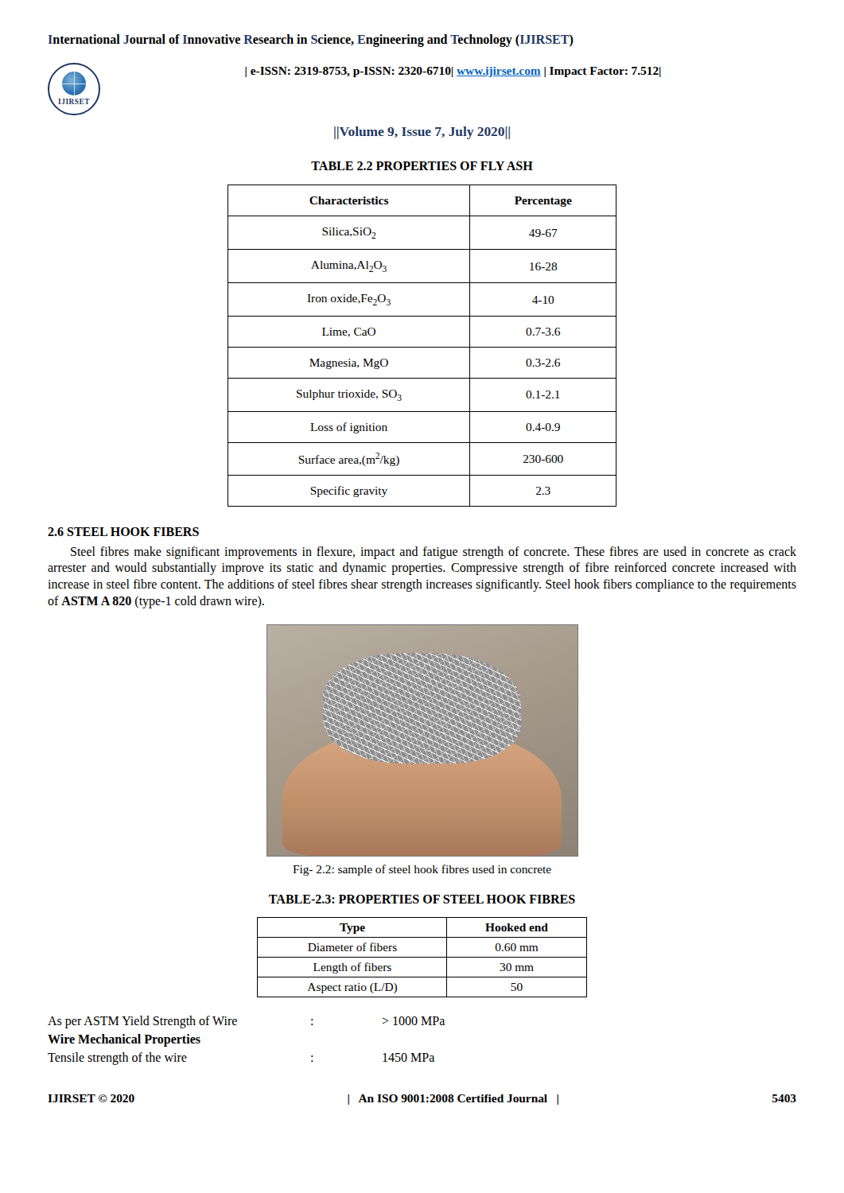International Journal of Innovative Research in Science, Engineering and Technology (IJIRSET)
IJIRSET
| e-ISSN: 2319-8753, p-ISSN: 2320-6710| www.ijirset.com | Impact Factor: 7.512|
||Volume 9, Issue 7, July 2020||
TABLE 2.2 PROPERTIES OF FLY ASH
| Characteristics | Percentage |
| --- | --- |
| Silica,SiO 2 | 49-67 |
| Alumina,Al 2 O 3 | 16-28 |
| Iron oxide,Fe 2 O 3 | 4-10 |
| Lime, CaO | 0.7-3.6 |
| Magnesia, MgO | 0.3-2.6 |
| Sulphur trioxide, SO 3 | 0.1-2.1 |
| Loss of ignition | 0.4-0.9 |
| Surface area,(m 2 /kg) | 230-600 |
| Specific gravity | 2.3 |
2.6 STEEL HOOK FIBERS
Steel fibres make significant improvements in flexure, impact and fatigue strength of concrete. These fibres are used in concrete as crack arrester and would substantially improve its static and dynamic properties. Compressive strength of fibre reinforced concrete increased with increase in steel fibre content. The additions of steel fibres shear strength increases significantly. Steel hook fibers compliance to the requirements of ASTM A 820 (type-1 cold drawn wire).
Fig- 2.2: sample of steel hook fibres used in concrete
TABLE-2.3: PROPERTIES OF STEEL HOOK FIBRES
| Type | Hooked end |
| --- | --- |
| Diameter of fibers | 0.60 mm |
| Length of fibers | 30 mm |
| Aspect ratio (L/D) | 50 |
As per ASTM Yield Strength of Wire
:
> 1000 MPa
Wire Mechanical Properties
Tensile strength of the wire
:
1450 MPa
IJIRSET © 2020
| An ISO 9001:2008 Certified Journal |
5403